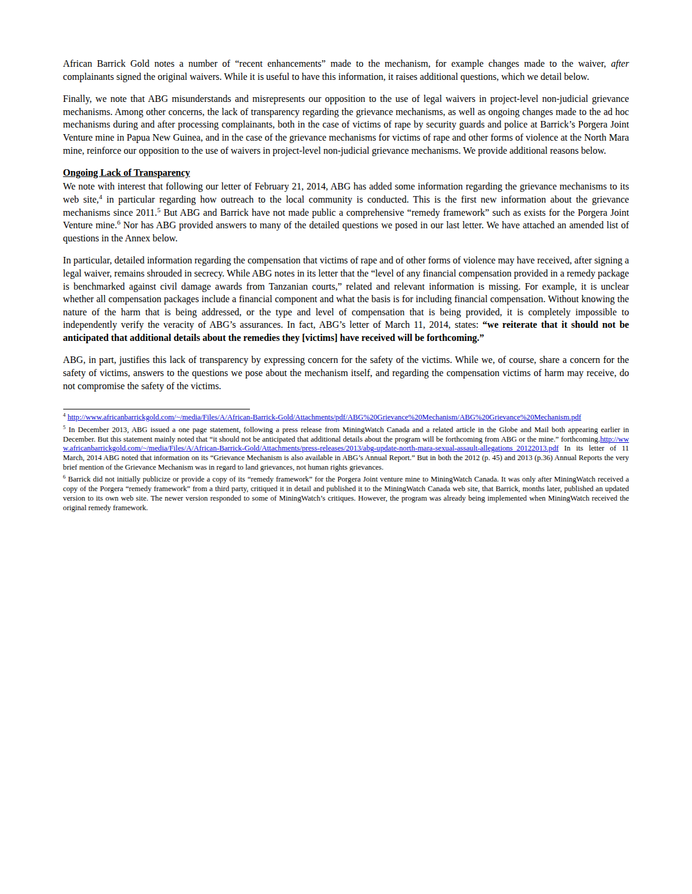African Barrick Gold notes a number of “recent enhancements” made to the mechanism, for example changes made to the waiver, after complainants signed the original waivers. While it is useful to have this information, it raises additional questions, which we detail below.
Finally, we note that ABG misunderstands and misrepresents our opposition to the use of legal waivers in project-level non-judicial grievance mechanisms. Among other concerns, the lack of transparency regarding the grievance mechanisms, as well as ongoing changes made to the ad hoc mechanisms during and after processing complainants, both in the case of victims of rape by security guards and police at Barrick’s Porgera Joint Venture mine in Papua New Guinea, and in the case of the grievance mechanisms for victims of rape and other forms of violence at the North Mara mine, reinforce our opposition to the use of waivers in project-level non-judicial grievance mechanisms. We provide additional reasons below.
Ongoing Lack of Transparency
We note with interest that following our letter of February 21, 2014, ABG has added some information regarding the grievance mechanisms to its web site,4 in particular regarding how outreach to the local community is conducted. This is the first new information about the grievance mechanisms since 2011.5 But ABG and Barrick have not made public a comprehensive “remedy framework” such as exists for the Porgera Joint Venture mine.6 Nor has ABG provided answers to many of the detailed questions we posed in our last letter. We have attached an amended list of questions in the Annex below.
In particular, detailed information regarding the compensation that victims of rape and of other forms of violence may have received, after signing a legal waiver, remains shrouded in secrecy. While ABG notes in its letter that the “level of any financial compensation provided in a remedy package is benchmarked against civil damage awards from Tanzanian courts,” related and relevant information is missing. For example, it is unclear whether all compensation packages include a financial component and what the basis is for including financial compensation. Without knowing the nature of the harm that is being addressed, or the type and level of compensation that is being provided, it is completely impossible to independently verify the veracity of ABG’s assurances. In fact, ABG’s letter of March 11, 2014, states: “we reiterate that it should not be anticipated that additional details about the remedies they [victims] have received will be forthcoming.”
ABG, in part, justifies this lack of transparency by expressing concern for the safety of the victims. While we, of course, share a concern for the safety of victims, answers to the questions we pose about the mechanism itself, and regarding the compensation victims of harm may receive, do not compromise the safety of the victims.
4 http://www.africanbarrickgold.com/~/media/Files/A/African-Barrick-Gold/Attachments/pdf/ABG%20Grievance%20Mechanism/ABG%20Grievance%20Mechanism.pdf
5 In December 2013, ABG issued a one page statement, following a press release from MiningWatch Canada and a related article in the Globe and Mail both appearing earlier in December. But this statement mainly noted that “it should not be anticipated that additional details about the program will be forthcoming from ABG or the mine.” forthcoming.http://www.africanbarrickgold.com/~/media/Files/A/African-Barrick-Gold/Attachments/press-releases/2013/abg-update-north-mara-sexual-assault-allegations_20122013.pdf In its letter of 11 March, 2014 ABG noted that information on its “Grievance Mechanism is also available in ABG’s Annual Report.” But in both the 2012 (p. 45) and 2013 (p.36) Annual Reports the very brief mention of the Grievance Mechanism was in regard to land grievances, not human rights grievances.
6 Barrick did not initially publicize or provide a copy of its “remedy framework” for the Porgera Joint venture mine to MiningWatch Canada. It was only after MiningWatch received a copy of the Porgera “remedy framework” from a third party, critiqued it in detail and published it to the MiningWatch Canada web site, that Barrick, months later, published an updated version to its own web site. The newer version responded to some of MiningWatch’s critiques. However, the program was already being implemented when MiningWatch received the original remedy framework.